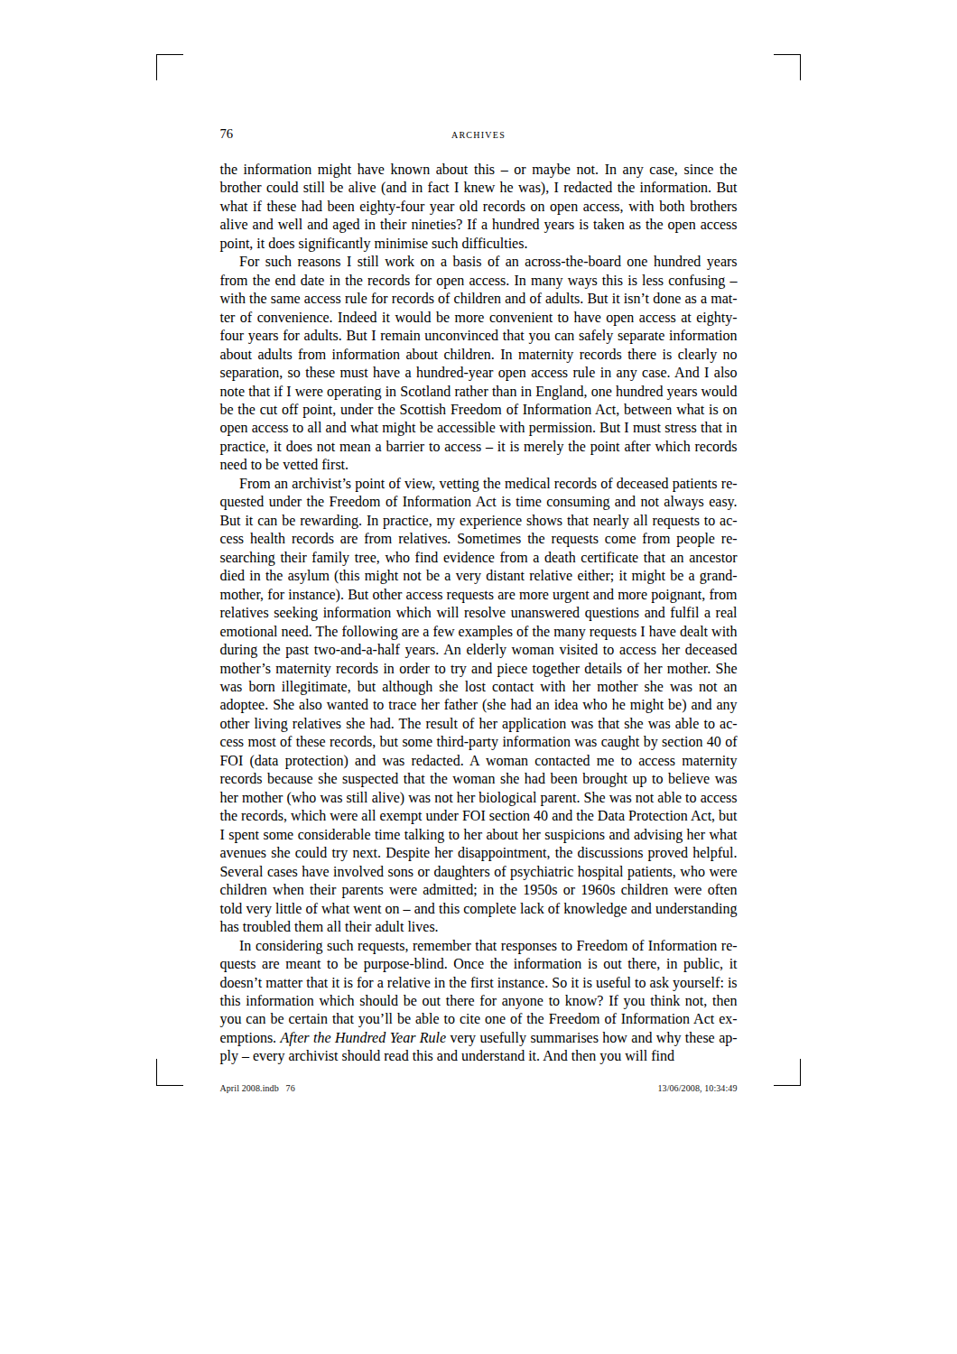76 Archives
the information might have known about this – or maybe not. In any case, since the brother could still be alive (and in fact I knew he was), I redacted the information. But what if these had been eighty-four year old records on open access, with both brothers alive and well and aged in their nineties? If a hundred years is taken as the open access point, it does significantly minimise such difficulties.
For such reasons I still work on a basis of an across-the-board one hundred years from the end date in the records for open access. In many ways this is less confusing – with the same access rule for records of children and of adults. But it isn’t done as a matter of convenience. Indeed it would be more convenient to have open access at eighty-four years for adults. But I remain unconvinced that you can safely separate information about adults from information about children. In maternity records there is clearly no separation, so these must have a hundred-year open access rule in any case. And I also note that if I were operating in Scotland rather than in England, one hundred years would be the cut off point, under the Scottish Freedom of Information Act, between what is on open access to all and what might be accessible with permission. But I must stress that in practice, it does not mean a barrier to access – it is merely the point after which records need to be vetted first.
From an archivist’s point of view, vetting the medical records of deceased patients requested under the Freedom of Information Act is time consuming and not always easy. But it can be rewarding. In practice, my experience shows that nearly all requests to access health records are from relatives. Sometimes the requests come from people researching their family tree, who find evidence from a death certificate that an ancestor died in the asylum (this might not be a very distant relative either; it might be a grandmother, for instance). But other access requests are more urgent and more poignant, from relatives seeking information which will resolve unanswered questions and fulfil a real emotional need. The following are a few examples of the many requests I have dealt with during the past two-and-a-half years. An elderly woman visited to access her deceased mother’s maternity records in order to try and piece together details of her mother. She was born illegitimate, but although she lost contact with her mother she was not an adoptee. She also wanted to trace her father (she had an idea who he might be) and any other living relatives she had. The result of her application was that she was able to access most of these records, but some third-party information was caught by section 40 of FOI (data protection) and was redacted. A woman contacted me to access maternity records because she suspected that the woman she had been brought up to believe was her mother (who was still alive) was not her biological parent. She was not able to access the records, which were all exempt under FOI section 40 and the Data Protection Act, but I spent some considerable time talking to her about her suspicions and advising her what avenues she could try next. Despite her disappointment, the discussions proved helpful. Several cases have involved sons or daughters of psychiatric hospital patients, who were children when their parents were admitted; in the 1950s or 1960s children were often told very little of what went on – and this complete lack of knowledge and understanding has troubled them all their adult lives.
In considering such requests, remember that responses to Freedom of Information requests are meant to be purpose-blind. Once the information is out there, in public, it doesn’t matter that it is for a relative in the first instance. So it is useful to ask yourself: is this information which should be out there for anyone to know? If you think not, then you can be certain that you’ll be able to cite one of the Freedom of Information Act exemptions. After the Hundred Year Rule very usefully summarises how and why these apply – every archivist should read this and understand it. And then you will find
April 2008.indb 76 13/06/2008, 10:34:49